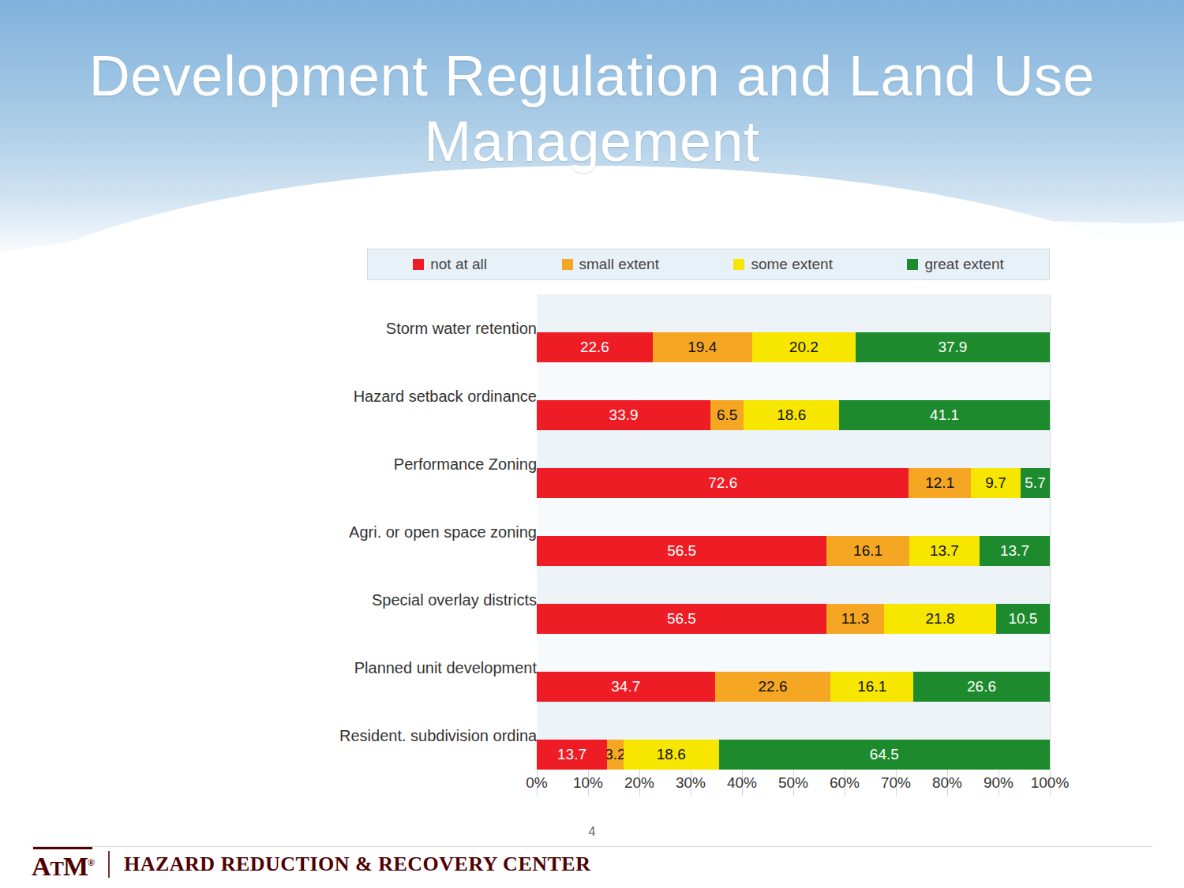Development Regulation and Land Use
Management
not at all
small extent
some extent
great extent
| Storm water retention | 22.6 19.4 20.2 37.9 |
| Hazard setback ordinance | 33.9 6.5 18.6 41.1 |
| Performance Zoning | 72.6 12.1 9.7 5.7 |
| Agri. or open space zoning | 56.5 16.1 13.7 13.7 |
| Special overlay districts | 56.5 11.3 21.8 10.5 |
| Planned unit development | 34.7 22.6 16.1 26.6 |
| Resident. subdivision ordinance | 13.7 3.2 18.6 64.5 |
0% 10% 20% 30% 40% 50% 60% 70% 80% 90% 100%
4
ATM®
HAZARD REDUCTION & RECOVERY CENTER